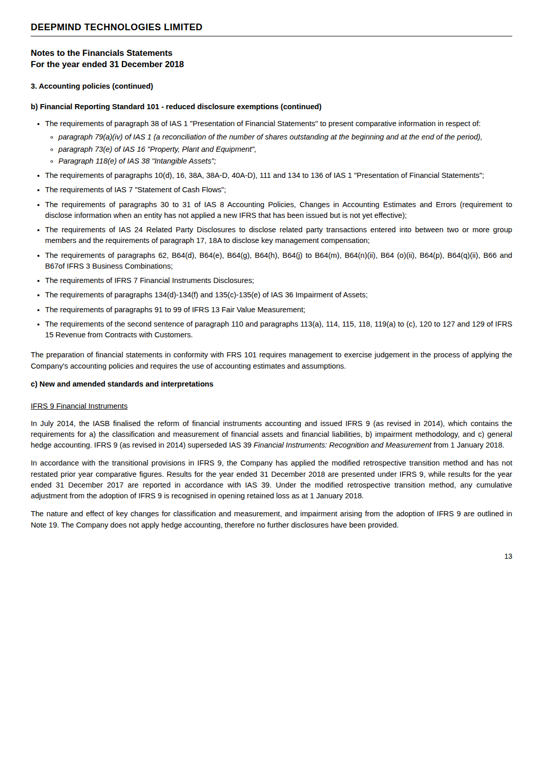DEEPMIND TECHNOLOGIES LIMITED
Notes to the Financials Statements
For the year ended 31 December 2018
3. Accounting policies (continued)
b) Financial Reporting Standard 101 - reduced disclosure exemptions (continued)
The requirements of paragraph 38 of IAS 1 "Presentation of Financial Statements" to present comparative information in respect of:
paragraph 79(a)(iv) of IAS 1 (a reconciliation of the number of shares outstanding at the beginning and at the end of the period),
paragraph 73(e) of IAS 16 "Property, Plant and Equipment",
Paragraph 118(e) of IAS 38 "Intangible Assets";
The requirements of paragraphs 10(d), 16, 38A, 38A-D, 40A-D), 111 and 134 to 136 of IAS 1 "Presentation of Financial Statements";
The requirements of IAS 7 "Statement of Cash Flows";
The requirements of paragraphs 30 to 31 of IAS 8 Accounting Policies, Changes in Accounting Estimates and Errors (requirement to disclose information when an entity has not applied a new IFRS that has been issued but is not yet effective);
The requirements of IAS 24 Related Party Disclosures to disclose related party transactions entered into between two or more group members and the requirements of paragraph 17, 18A to disclose key management compensation;
The requirements of paragraphs 62, B64(d), B64(e), B64(g), B64(h), B64(j) to B64(m), B64(n)(ii), B64 (o)(ii), B64(p), B64(q)(ii), B66 and B67of IFRS 3 Business Combinations;
The requirements of IFRS 7 Financial Instruments Disclosures;
The requirements of paragraphs 134(d)-134(f) and 135(c)-135(e) of IAS 36 Impairment of Assets;
The requirements of paragraphs 91 to 99 of IFRS 13 Fair Value Measurement;
The requirements of the second sentence of paragraph 110 and paragraphs 113(a), 114, 115, 118, 119(a) to (c), 120 to 127 and 129 of IFRS 15 Revenue from Contracts with Customers.
The preparation of financial statements in conformity with FRS 101 requires management to exercise judgement in the process of applying the Company's accounting policies and requires the use of accounting estimates and assumptions.
c) New and amended standards and interpretations
IFRS 9 Financial Instruments
In July 2014, the IASB finalised the reform of financial instruments accounting and issued IFRS 9 (as revised in 2014), which contains the requirements for a) the classification and measurement of financial assets and financial liabilities, b) impairment methodology, and c) general hedge accounting. IFRS 9 (as revised in 2014) superseded IAS 39 Financial Instruments: Recognition and Measurement from 1 January 2018.
In accordance with the transitional provisions in IFRS 9, the Company has applied the modified retrospective transition method and has not restated prior year comparative figures. Results for the year ended 31 December 2018 are presented under IFRS 9, while results for the year ended 31 December 2017 are reported in accordance with IAS 39. Under the modified retrospective transition method, any cumulative adjustment from the adoption of IFRS 9 is recognised in opening retained loss as at 1 January 2018.
The nature and effect of key changes for classification and measurement, and impairment arising from the adoption of IFRS 9 are outlined in Note 19. The Company does not apply hedge accounting, therefore no further disclosures have been provided.
13